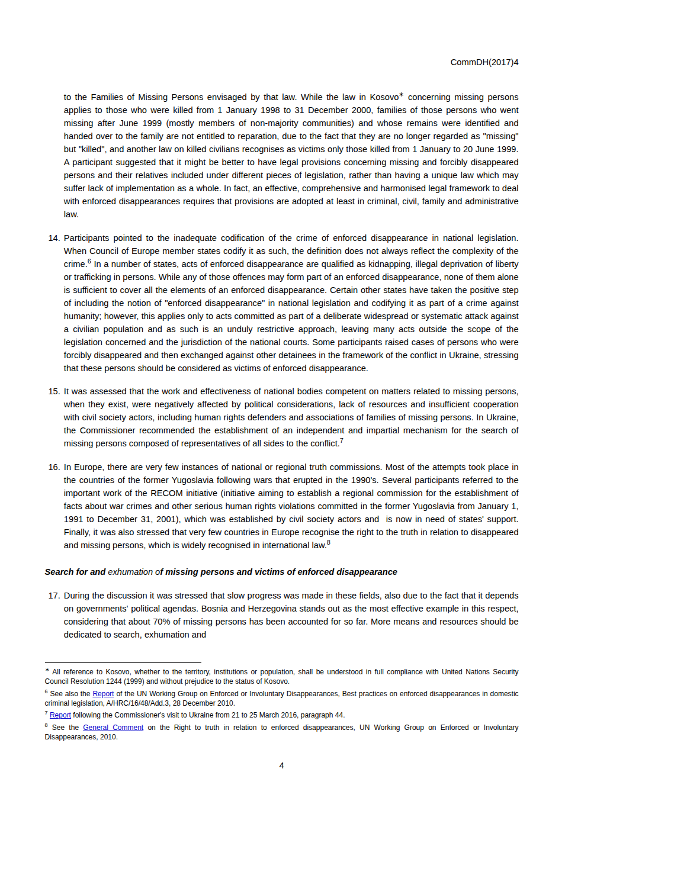CommDH(2017)4
to the Families of Missing Persons envisaged by that law. While the law in Kosovo∗ concerning missing persons applies to those who were killed from 1 January 1998 to 31 December 2000, families of those persons who went missing after June 1999 (mostly members of non-majority communities) and whose remains were identified and handed over to the family are not entitled to reparation, due to the fact that they are no longer regarded as "missing" but "killed", and another law on killed civilians recognises as victims only those killed from 1 January to 20 June 1999. A participant suggested that it might be better to have legal provisions concerning missing and forcibly disappeared persons and their relatives included under different pieces of legislation, rather than having a unique law which may suffer lack of implementation as a whole. In fact, an effective, comprehensive and harmonised legal framework to deal with enforced disappearances requires that provisions are adopted at least in criminal, civil, family and administrative law.
Participants pointed to the inadequate codification of the crime of enforced disappearance in national legislation. When Council of Europe member states codify it as such, the definition does not always reflect the complexity of the crime.6 In a number of states, acts of enforced disappearance are qualified as kidnapping, illegal deprivation of liberty or trafficking in persons. While any of those offences may form part of an enforced disappearance, none of them alone is sufficient to cover all the elements of an enforced disappearance. Certain other states have taken the positive step of including the notion of "enforced disappearance" in national legislation and codifying it as part of a crime against humanity; however, this applies only to acts committed as part of a deliberate widespread or systematic attack against a civilian population and as such is an unduly restrictive approach, leaving many acts outside the scope of the legislation concerned and the jurisdiction of the national courts. Some participants raised cases of persons who were forcibly disappeared and then exchanged against other detainees in the framework of the conflict in Ukraine, stressing that these persons should be considered as victims of enforced disappearance.
It was assessed that the work and effectiveness of national bodies competent on matters related to missing persons, when they exist, were negatively affected by political considerations, lack of resources and insufficient cooperation with civil society actors, including human rights defenders and associations of families of missing persons. In Ukraine, the Commissioner recommended the establishment of an independent and impartial mechanism for the search of missing persons composed of representatives of all sides to the conflict.7
In Europe, there are very few instances of national or regional truth commissions. Most of the attempts took place in the countries of the former Yugoslavia following wars that erupted in the 1990's. Several participants referred to the important work of the RECOM initiative (initiative aiming to establish a regional commission for the establishment of facts about war crimes and other serious human rights violations committed in the former Yugoslavia from January 1, 1991 to December 31, 2001), which was established by civil society actors and is now in need of states' support. Finally, it was also stressed that very few countries in Europe recognise the right to the truth in relation to disappeared and missing persons, which is widely recognised in international law.8
Search for and exhumation of missing persons and victims of enforced disappearance
During the discussion it was stressed that slow progress was made in these fields, also due to the fact that it depends on governments' political agendas. Bosnia and Herzegovina stands out as the most effective example in this respect, considering that about 70% of missing persons has been accounted for so far. More means and resources should be dedicated to search, exhumation and
∗ All reference to Kosovo, whether to the territory, institutions or population, shall be understood in full compliance with United Nations Security Council Resolution 1244 (1999) and without prejudice to the status of Kosovo.
6 See also the Report of the UN Working Group on Enforced or Involuntary Disappearances, Best practices on enforced disappearances in domestic criminal legislation, A/HRC/16/48/Add.3, 28 December 2010.
7 Report following the Commissioner's visit to Ukraine from 21 to 25 March 2016, paragraph 44.
8 See the General Comment on the Right to truth in relation to enforced disappearances, UN Working Group on Enforced or Involuntary Disappearances, 2010.
4